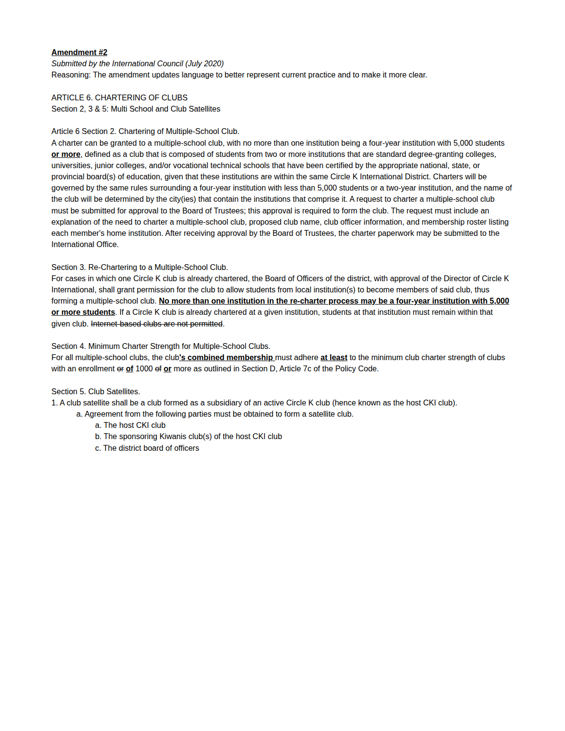Amendment #2
Submitted by the International Council (July 2020)
Reasoning: The amendment updates language to better represent current practice and to make it more clear.
ARTICLE 6. CHARTERING OF CLUBS
Section 2, 3 & 5: Multi School and Club Satellites
Article 6 Section 2. Chartering of Multiple-School Club.
A charter can be granted to a multiple-school club, with no more than one institution being a four-year institution with 5,000 students or more, defined as a club that is composed of students from two or more institutions that are standard degree-granting colleges, universities, junior colleges, and/or vocational technical schools that have been certified by the appropriate national, state, or provincial board(s) of education, given that these institutions are within the same Circle K International District. Charters will be governed by the same rules surrounding a four-year institution with less than 5,000 students or a two-year institution, and the name of the club will be determined by the city(ies) that contain the institutions that comprise it. A request to charter a multiple-school club must be submitted for approval to the Board of Trustees; this approval is required to form the club. The request must include an explanation of the need to charter a multiple-school club, proposed club name, club officer information, and membership roster listing each member's home institution. After receiving approval by the Board of Trustees, the charter paperwork may be submitted to the International Office.
Section 3. Re-Chartering to a Multiple-School Club.
For cases in which one Circle K club is already chartered, the Board of Officers of the district, with approval of the Director of Circle K International, shall grant permission for the club to allow students from local institution(s) to become members of said club, thus forming a multiple-school club. No more than one institution in the re-charter process may be a four-year institution with 5,000 or more students. If a Circle K club is already chartered at a given institution, students at that institution must remain within that given club. Internet-based clubs are not permitted.
Section 4. Minimum Charter Strength for Multiple-School Clubs.
For all multiple-school clubs, the club's combined membership must adhere at least to the minimum club charter strength of clubs with an enrollment or of 1000 of or more as outlined in Section D, Article 7c of the Policy Code.
Section 5. Club Satellites.
1. A club satellite shall be a club formed as a subsidiary of an active Circle K club (hence known as the host CKI club).
a. Agreement from the following parties must be obtained to form a satellite club.
a. The host CKI club
b. The sponsoring Kiwanis club(s) of the host CKI club
c. The district board of officers